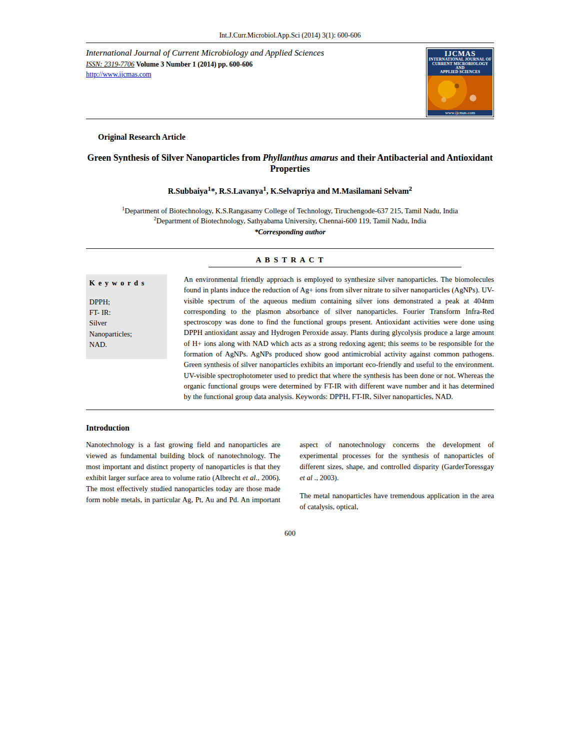Int.J.Curr.Microbiol.App.Sci (2014) 3(1): 600-606
International Journal of Current Microbiology and Applied Sciences
ISSN: 2319-7706 Volume 3 Number 1 (2014) pp. 600-606
http://www.ijcmas.com
IJCMAS INTERNATIONAL JOURNAL OF
CURRENT MICROBIOLOGY AND
APPLIED SCIENCES
www.ijcmas.com
Original Research Article
Green Synthesis of Silver Nanoparticles from Phyllanthus amarus and their Antibacterial and Antioxidant Properties
R.Subbaiya1*, R.S.Lavanya1, K.Selvapriya and M.Masilamani Selvam2
1Department of Biotechnology, K.S.Rangasamy College of Technology, Tiruchengode-637 215, Tamil Nadu, India
2Department of Biotechnology, Sathyabama University, Chennai-600 119, Tamil Nadu, India
*Corresponding author
A B S T R A C T
K e y w o r d s
DPPH;
FT- IR:
Silver
Nanoparticles;
NAD.
An environmental friendly approach is employed to synthesize silver nanoparticles. The biomolecules found in plants induce the reduction of Ag+ ions from silver nitrate to silver nanoparticles (AgNPs). UV-visible spectrum of the aqueous medium containing silver ions demonstrated a peak at 404nm corresponding to the plasmon absorbance of silver nanoparticles. Fourier Transform Infra-Red spectroscopy was done to find the functional groups present. Antioxidant activities were done using DPPH antioxidant assay and Hydrogen Peroxide assay. Plants during glycolysis produce a large amount of H+ ions along with NAD which acts as a strong redoxing agent; this seems to be responsible for the formation of AgNPs. AgNPs produced show good antimicrobial activity against common pathogens. Green synthesis of silver nanoparticles exhibits an important eco-friendly and useful to the environment. UV-visible spectrophotometer used to predict that where the synthesis has been done or not. Whereas the organic functional groups were determined by FT-IR with different wave number and it has determined by the functional group data analysis. Keywords: DPPH, FT-IR, Silver nanoparticles, NAD.
Introduction
Nanotechnology is a fast growing field and nanoparticles are viewed as fundamental building block of nanotechnology. The most important and distinct property of nanoparticles is that they exhibit larger surface area to volume ratio (Albrecht et al., 2006). The most effectively studied nanoparticles today are those made form noble metals, in particular Ag, Pt, Au and Pd. An important aspect of nanotechnology concerns the development of experimental processes for the synthesis of nanoparticles of different sizes, shape, and controlled disparity (GarderToressgay et al ., 2003).
The metal nanoparticles have tremendous application in the area of catalysis, optical,
600